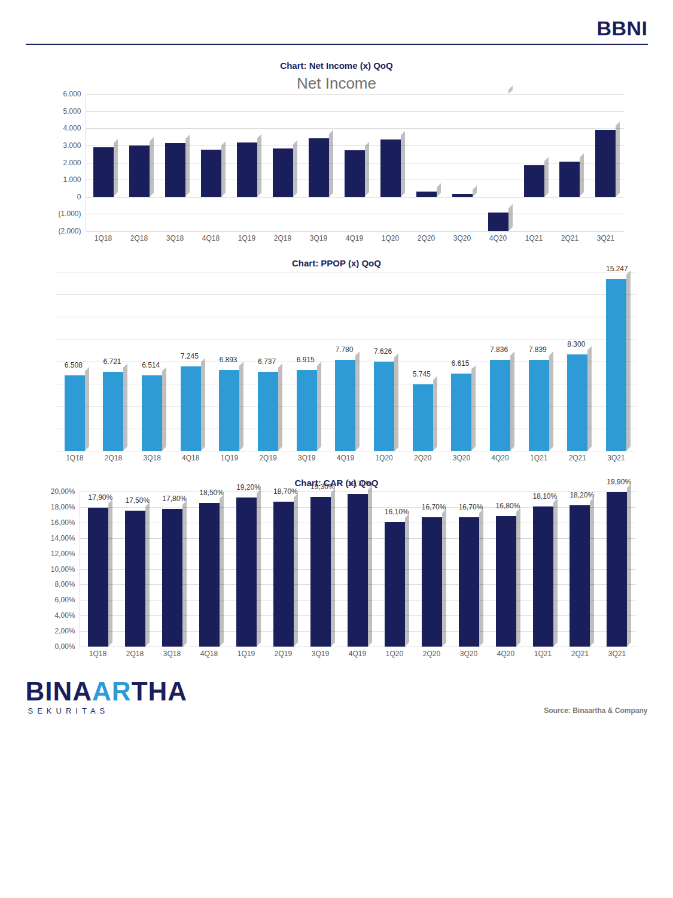BBNI
Chart: Net Income (x) QoQ
Net Income
6.000 5.000 4.000 3.000 2.000 1.000 0 (1.000) (2.000)
1Q182Q183Q184Q18 1Q192Q193Q194Q19 1Q202Q203Q204Q20 1Q212Q213Q21
Chart: PPOP (x) QoQ
6.508
6.721
6.514
7.245
6.893
6.737
6.915
7.780
7.626
5.745
6.615
7.836
7.839
8.300
15.247
1Q182Q183Q184Q18 1Q192Q193Q194Q19 1Q202Q203Q204Q20 1Q212Q213Q21
Chart: CAR (x) QoQ
20,00% 18,00% 16,00% 14,00% 12,00% 10,00% 8,00% 6,00% 4,00% 2,00% 0,00%
17,90%
17,50%
17,80%
18,50%
19,20%
18,70%
19,30%
19,70%
16,10%
16,70%
16,70%
16,80%
18,10%
18,20%
19,90%
1Q182Q183Q184Q18 1Q192Q193Q194Q19 1Q202Q203Q204Q20 1Q212Q213Q21
BINAARTHA
SEKURITAS
Source: Binaartha & Company